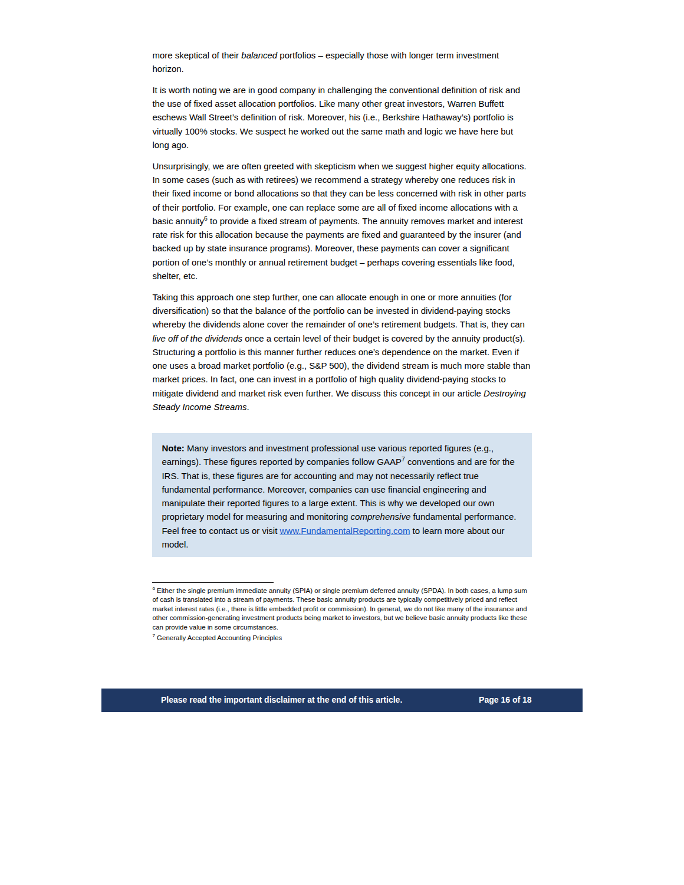more skeptical of their balanced portfolios – especially those with longer term investment horizon.
It is worth noting we are in good company in challenging the conventional definition of risk and the use of fixed asset allocation portfolios. Like many other great investors, Warren Buffett eschews Wall Street’s definition of risk. Moreover, his (i.e., Berkshire Hathaway’s) portfolio is virtually 100% stocks. We suspect he worked out the same math and logic we have here but long ago.
Unsurprisingly, we are often greeted with skepticism when we suggest higher equity allocations. In some cases (such as with retirees) we recommend a strategy whereby one reduces risk in their fixed income or bond allocations so that they can be less concerned with risk in other parts of their portfolio. For example, one can replace some are all of fixed income allocations with a basic annuity6 to provide a fixed stream of payments. The annuity removes market and interest rate risk for this allocation because the payments are fixed and guaranteed by the insurer (and backed up by state insurance programs). Moreover, these payments can cover a significant portion of one’s monthly or annual retirement budget – perhaps covering essentials like food, shelter, etc.
Taking this approach one step further, one can allocate enough in one or more annuities (for diversification) so that the balance of the portfolio can be invested in dividend-paying stocks whereby the dividends alone cover the remainder of one’s retirement budgets. That is, they can live off of the dividends once a certain level of their budget is covered by the annuity product(s). Structuring a portfolio is this manner further reduces one’s dependence on the market. Even if one uses a broad market portfolio (e.g., S&P 500), the dividend stream is much more stable than market prices. In fact, one can invest in a portfolio of high quality dividend-paying stocks to mitigate dividend and market risk even further. We discuss this concept in our article Destroying Steady Income Streams.
Note: Many investors and investment professional use various reported figures (e.g., earnings). These figures reported by companies follow GAAP7 conventions and are for the IRS. That is, these figures are for accounting and may not necessarily reflect true fundamental performance. Moreover, companies can use financial engineering and manipulate their reported figures to a large extent. This is why we developed our own proprietary model for measuring and monitoring comprehensive fundamental performance. Feel free to contact us or visit www.FundamentalReporting.com to learn more about our model.
6 Either the single premium immediate annuity (SPIA) or single premium deferred annuity (SPDA). In both cases, a lump sum of cash is translated into a stream of payments. These basic annuity products are typically competitively priced and reflect market interest rates (i.e., there is little embedded profit or commission). In general, we do not like many of the insurance and other commission-generating investment products being market to investors, but we believe basic annuity products like these can provide value in some circumstances.
7 Generally Accepted Accounting Principles
Please read the important disclaimer at the end of this article.
Page 16 of 18